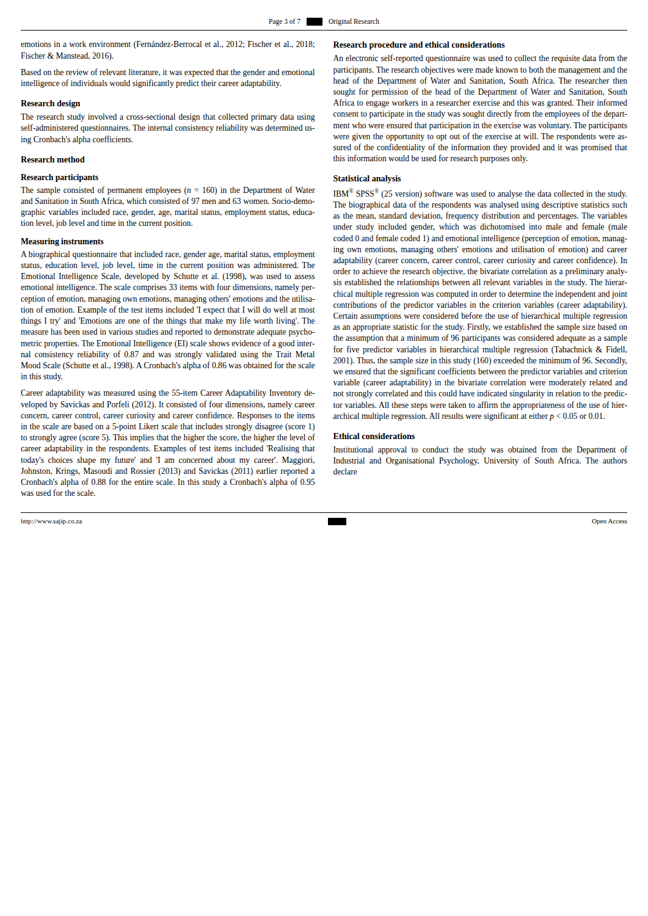Page 3 of 7 Original Research
emotions in a work environment (Fernández-Berrocal et al., 2012; Fischer et al., 2018; Fischer & Manstead, 2016).
Based on the review of relevant literature, it was expected that the gender and emotional intelligence of individuals would significantly predict their career adaptability.
Research design
The research study involved a cross-sectional design that collected primary data using self-administered questionnaires. The internal consistency reliability was determined using Cronbach's alpha coefficients.
Research method
Research participants
The sample consisted of permanent employees (n = 160) in the Department of Water and Sanitation in South Africa, which consisted of 97 men and 63 women. Socio-demographic variables included race, gender, age, marital status, employment status, education level, job level and time in the current position.
Measuring instruments
A biographical questionnaire that included race, gender age, marital status, employment status, education level, job level, time in the current position was administered. The Emotional Intelligence Scale, developed by Schutte et al. (1998), was used to assess emotional intelligence. The scale comprises 33 items with four dimensions, namely perception of emotion, managing own emotions, managing others' emotions and the utilisation of emotion. Example of the test items included 'I expect that I will do well at most things I try' and 'Emotions are one of the things that make my life worth living'. The measure has been used in various studies and reported to demonstrate adequate psychometric properties. The Emotional Intelligence (EI) scale shows evidence of a good internal consistency reliability of 0.87 and was strongly validated using the Trait Metal Mood Scale (Schutte et al., 1998). A Cronbach's alpha of 0.86 was obtained for the scale in this study.
Career adaptability was measured using the 55-item Career Adaptability Inventory developed by Savickas and Porfeli (2012). It consisted of four dimensions, namely career concern, career control, career curiosity and career confidence. Responses to the items in the scale are based on a 5-point Likert scale that includes strongly disagree (score 1) to strongly agree (score 5). This implies that the higher the score, the higher the level of career adaptability in the respondents. Examples of test items included 'Realising that today's choices shape my future' and 'I am concerned about my career'. Maggiori, Johnston, Krings, Masoudi and Rossier (2013) and Savickas (2011) earlier reported a Cronbach's alpha of 0.88 for the entire scale. In this study a Cronbach's alpha of 0.95 was used for the scale.
Research procedure and ethical considerations
An electronic self-reported questionnaire was used to collect the requisite data from the participants. The research objectives were made known to both the management and the head of the Department of Water and Sanitation, South Africa. The researcher then sought for permission of the head of the Department of Water and Sanitation, South Africa to engage workers in a researcher exercise and this was granted. Their informed consent to participate in the study was sought directly from the employees of the department who were ensured that participation in the exercise was voluntary. The participants were given the opportunity to opt out of the exercise at will. The respondents were assured of the confidentiality of the information they provided and it was promised that this information would be used for research purposes only.
Statistical analysis
IBM® SPSS® (25 version) software was used to analyse the data collected in the study. The biographical data of the respondents was analysed using descriptive statistics such as the mean, standard deviation, frequency distribution and percentages. The variables under study included gender, which was dichotomised into male and female (male coded 0 and female coded 1) and emotional intelligence (perception of emotion, managing own emotions, managing others' emotions and utilisation of emotion) and career adaptability (career concern, career control, career curiosity and career confidence). In order to achieve the research objective, the bivariate correlation as a preliminary analysis established the relationships between all relevant variables in the study. The hierarchical multiple regression was computed in order to determine the independent and joint contributions of the predictor variables in the criterion variables (career adaptability). Certain assumptions were considered before the use of hierarchical multiple regression as an appropriate statistic for the study. Firstly, we established the sample size based on the assumption that a minimum of 96 participants was considered adequate as a sample for five predictor variables in hierarchical multiple regression (Tabachnick & Fidell, 2001). Thus, the sample size in this study (160) exceeded the minimum of 96. Secondly, we ensured that the significant coefficients between the predictor variables and criterion variable (career adaptability) in the bivariate correlation were moderately related and not strongly correlated and this could have indicated singularity in relation to the predictor variables. All these steps were taken to affirm the appropriateness of the use of hierarchical multiple regression. All results were significant at either p < 0.05 or 0.01.
Ethical considerations
Institutional approval to conduct the study was obtained from the Department of Industrial and Organisational Psychology, University of South Africa. The authors declare
http://www.sajip.co.za Open Access